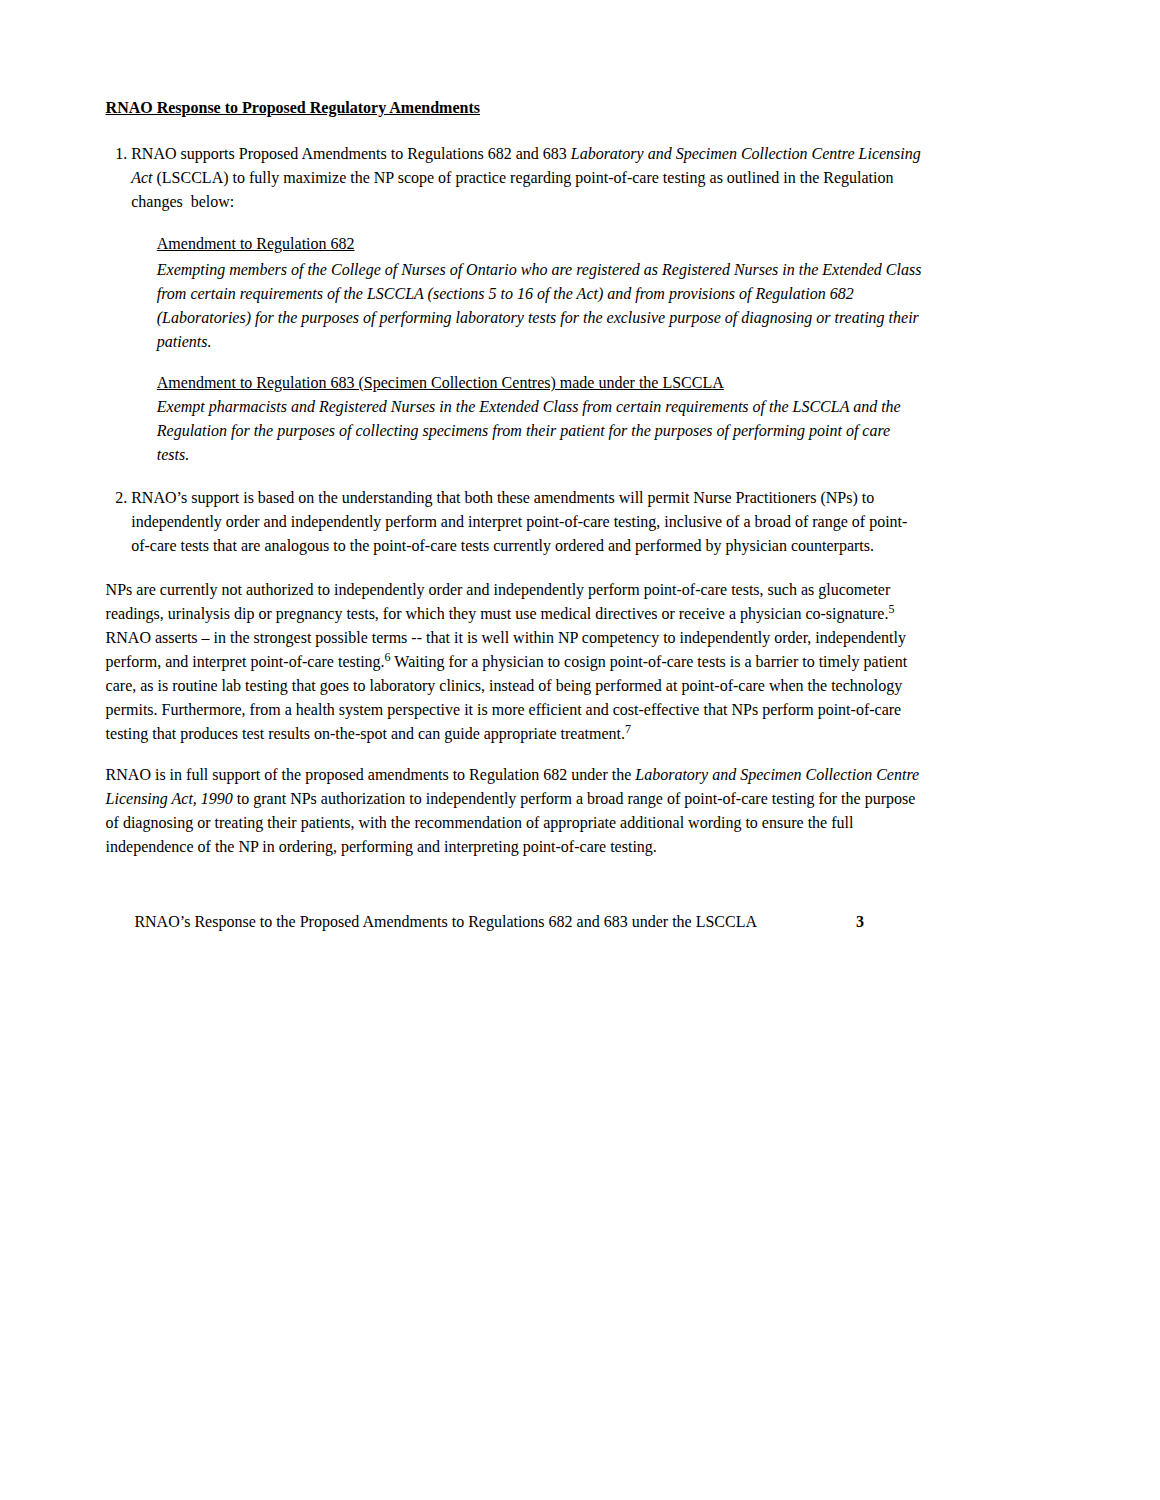RNAO Response to Proposed Regulatory Amendments
RNAO supports Proposed Amendments to Regulations 682 and 683 Laboratory and Specimen Collection Centre Licensing Act (LSCCLA) to fully maximize the NP scope of practice regarding point-of-care testing as outlined in the Regulation changes below:
Amendment to Regulation 682
Exempting members of the College of Nurses of Ontario who are registered as Registered Nurses in the Extended Class from certain requirements of the LSCCLA (sections 5 to 16 of the Act) and from provisions of Regulation 682 (Laboratories) for the purposes of performing laboratory tests for the exclusive purpose of diagnosing or treating their patients.
Amendment to Regulation 683 (Specimen Collection Centres) made under the LSCCLA
Exempt pharmacists and Registered Nurses in the Extended Class from certain requirements of the LSCCLA and the Regulation for the purposes of collecting specimens from their patient for the purposes of performing point of care tests.
RNAO’s support is based on the understanding that both these amendments will permit Nurse Practitioners (NPs) to independently order and independently perform and interpret point-of-care testing, inclusive of a broad of range of point-of-care tests that are analogous to the point-of-care tests currently ordered and performed by physician counterparts.
NPs are currently not authorized to independently order and independently perform point-of-care tests, such as glucometer readings, urinalysis dip or pregnancy tests, for which they must use medical directives or receive a physician co-signature.5 RNAO asserts – in the strongest possible terms -- that it is well within NP competency to independently order, independently perform, and interpret point-of-care testing.6 Waiting for a physician to cosign point-of-care tests is a barrier to timely patient care, as is routine lab testing that goes to laboratory clinics, instead of being performed at point-of-care when the technology permits. Furthermore, from a health system perspective it is more efficient and cost-effective that NPs perform point-of-care testing that produces test results on-the-spot and can guide appropriate treatment.7
RNAO is in full support of the proposed amendments to Regulation 682 under the Laboratory and Specimen Collection Centre Licensing Act, 1990 to grant NPs authorization to independently perform a broad range of point-of-care testing for the purpose of diagnosing or treating their patients, with the recommendation of appropriate additional wording to ensure the full independence of the NP in ordering, performing and interpreting point-of-care testing.
RNAO’s Response to the Proposed Amendments to Regulations 682 and 683 under the LSCCLA 3